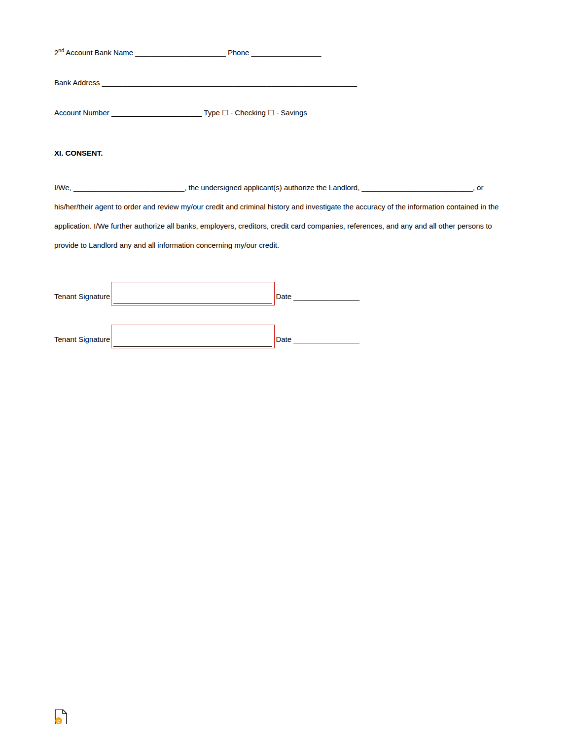2nd Account Bank Name ______________________ Phone _________________
Bank Address ______________________________________________________________
Account Number ______________________ Type ☐ - Checking ☐ - Savings
XI. CONSENT.
I/We, ___________________________, the undersigned applicant(s) authorize the Landlord, ___________________________, or his/her/their agent to order and review my/our credit and criminal history and investigate the accuracy of the information contained in the application. I/We further authorize all banks, employers, creditors, credit card companies, references, and any and all other persons to provide to Landlord any and all information concerning my/our credit.
Tenant Signature Date ________________
Tenant Signature Date ________________
e